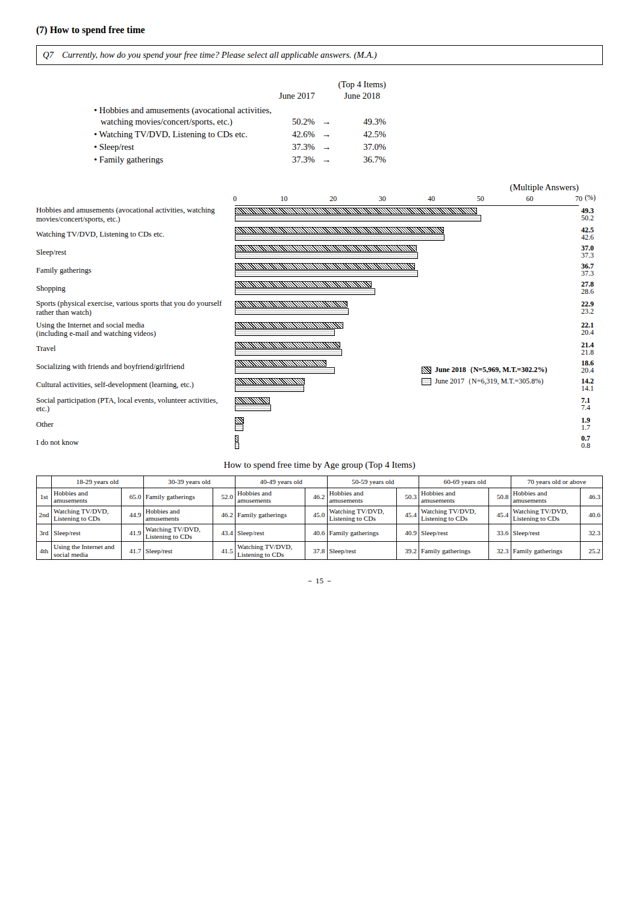(7) How to spend free time
Q7 Currently, how do you spend your free time? Please select all applicable answers. (M.A.)
| | June 2017 | | (Top 4 Items) June 2018 |
| • Hobbies and amusements (avocational activities, watching movies/concert/sports, etc.) | 50.2% | → | 49.3% |
| • Watching TV/DVD, Listening to CDs etc. | 42.6% | → | 42.5% |
| • Sleep/rest | 37.3% | → | 37.0% |
| • Family gatherings | 37.3% | → | 36.7% |
(Multiple Answers)
0 10 20 30 40 50 60 70 (%)
Hobbies and amusements (avocational activities, watching movies/concert/sports, etc.)
49.3
50.2
Watching TV/DVD, Listening to CDs etc.
42.5
42.6
Sleep/rest
37.0
37.3
Family gatherings
36.7
37.3
Shopping
27.8
28.6
Sports (physical exercise, various sports that you do yourself rather than watch)
22.9
23.2
Using the Internet and social media
(including e-mail and watching videos)
22.1
20.4
Travel
21.4
21.8
Socializing with friends and boyfriend/girlfriend
18.6
20.4
Cultural activities, self-development (learning, etc.)
14.2
14.1
Social participation (PTA, local events, volunteer activities, etc.)
7.1
7.4
Other
1.9
1.7
I do not know
0.7
0.8
June 2018（N=5,969, M.T.=302.2%)
June 2017（N=6,319, M.T.=305.8%)
How to spend free time by Age group (Top 4 Items)
| | 18-29 years old | 30-39 years old | 40-49 years old | 50-59 years old | 60-69 years old | 70 years old or above |
| --- | --- | --- | --- | --- | --- | --- |
| 1st | Hobbies and amusements | 65.0 | Family gatherings | 52.0 | Hobbies and amusements | 46.2 | Hobbies and amusements | 50.3 | Hobbies and amusements | 50.8 | Hobbies and amusements | 46.3 |
| 2nd | Watching TV/DVD, Listening to CDs | 44.9 | Hobbies and amusements | 46.2 | Family gatherings | 45.0 | Watching TV/DVD, Listening to CDs | 45.4 | Watching TV/DVD, Listening to CDs | 45.4 | Watching TV/DVD, Listening to CDs | 40.6 |
| 3rd | Sleep/rest | 41.9 | Watching TV/DVD, Listening to CDs | 43.4 | Sleep/rest | 40.6 | Family gatherings | 40.9 | Sleep/rest | 33.6 | Sleep/rest | 32.3 |
| 4th | Using the Internet and social media | 41.7 | Sleep/rest | 41.5 | Watching TV/DVD, Listening to CDs | 37.8 | Sleep/rest | 39.2 | Family gatherings | 32.3 | Family gatherings | 25.2 |
－ 15 －